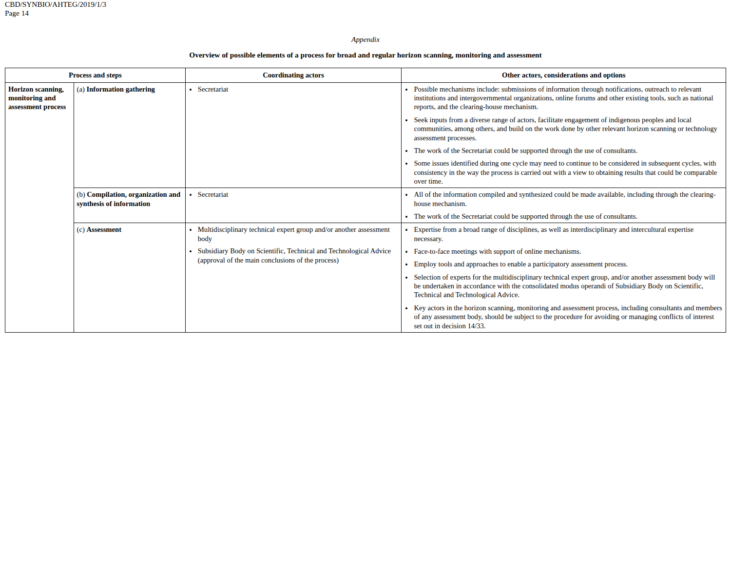CBD/SYNBIO/AHTEG/2019/1/3 Page 14
Appendix
Overview of possible elements of a process for broad and regular horizon scanning, monitoring and assessment
| Process and steps | Coordinating actors | Other actors, considerations and options |
| --- | --- | --- |
| Horizon scanning, monitoring and assessment process | (a) Information gathering | Secretariat | Possible mechanisms include: submissions of information through notifications, outreach to relevant institutions and intergovernmental organizations, online forums and other existing tools, such as national reports, and the clearing-house mechanism. Seek inputs from a diverse range of actors, facilitate engagement of indigenous peoples and local communities, among others, and build on the work done by other relevant horizon scanning or technology assessment processes. The work of the Secretariat could be supported through the use of consultants. Some issues identified during one cycle may need to continue to be considered in subsequent cycles, with consistency in the way the process is carried out with a view to obtaining results that could be comparable over time. |
| (b) Compilation, organization and synthesis of information | Secretariat | All of the information compiled and synthesized could be made available, including through the clearing-house mechanism. The work of the Secretariat could be supported through the use of consultants. |
| (c) Assessment | Multidisciplinary technical expert group and/or another assessment body Subsidiary Body on Scientific, Technical and Technological Advice (approval of the main conclusions of the process) | Expertise from a broad range of disciplines, as well as interdisciplinary and intercultural expertise necessary. Face-to-face meetings with support of online mechanisms. Employ tools and approaches to enable a participatory assessment process. Selection of experts for the multidisciplinary technical expert group, and/or another assessment body will be undertaken in accordance with the consolidated modus operandi of Subsidiary Body on Scientific, Technical and Technological Advice. Key actors in the horizon scanning, monitoring and assessment process, including consultants and members of any assessment body, should be subject to the procedure for avoiding or managing conflicts of interest set out in decision 14/33. |